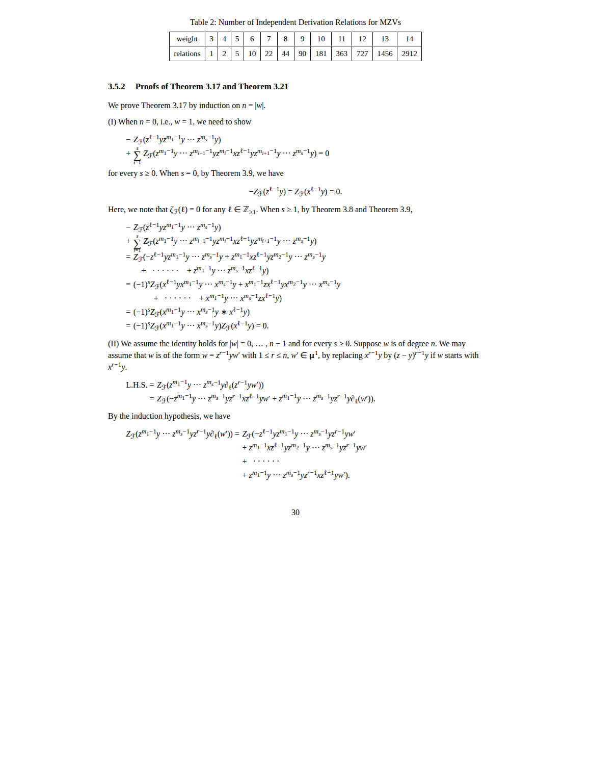Table 2: Number of Independent Derivation Relations for MZVs
| weight | 3 | 4 | 5 | 6 | 7 | 8 | 9 | 10 | 11 | 12 | 13 | 14 |
| --- | --- | --- | --- | --- | --- | --- | --- | --- | --- | --- | --- | --- |
| relations | 1 | 2 | 5 | 10 | 22 | 44 | 90 | 181 | 363 | 727 | 1456 | 2912 |
3.5.2 Proofs of Theorem 3.17 and Theorem 3.21
We prove Theorem 3.17 by induction on n = |w|.
(I) When n = 0, i.e., w = 1, we need to show
− Zℱ(zℓ−1yzm1−1y ··· zms−1y)
+ ∑si=1 Zℱ(zm1−1y ··· zmi−1−1yzmi−1xzℓ−1yzmi+1−1y ··· zms−1y) = 0
for every s ≥ 0. When s = 0, by Theorem 3.9, we have
−Zℱ(zℓ−1y) = Zℱ(xℓ−1y) = 0.
Here, we note that ζℱ(ℓ) = 0 for any ℓ ∈ ℤ≥1. When s ≥ 1, by Theorem 3.8 and Theorem 3.9,
− Zℱ(zℓ−1yzm1−1y ··· zms−1y)
+ ∑si=1 Zℱ(zm1−1y ··· zmi−1−1yzmi−1xzℓ−1yzmi+1−1y ··· zms−1y)
= Zℱ(−zℓ−1yzm1−1y ··· zms−1y + zm1−1xzℓ−1yzm2−1y ··· zms−1y
+ ······ + zm1−1y ··· zms−1xzℓ−1y)
= (−1)sZℱ(xℓ−1yxm1−1y ··· xms−1y + xm1−1zxℓ−1yxm2−1y ··· xms−1y
+ ······ + xm1−1y ··· xms−1zxℓ−1y)
= (−1)sZℱ(xm1−1y ··· xms−1y ∗ xℓ−1y)
= (−1)sZℱ(xm1−1y ··· xms−1y)Zℱ(xℓ−1y) = 0.
(II) We assume the identity holds for |w| = 0, … , n − 1 and for every s ≥ 0. Suppose w is of degree n. We may assume that w is of the form w = zr−1yw′ with 1 ≤ r ≤ n, w′ ∈ 𝛍1, by replacing xr−1y by (z − y)r−1y if w starts with xr−1y.
L.H.S. = Zℱ(zm1−1y ··· zms−1y∂ℓ(zr−1yw′))
= Zℱ(−zm1−1y ··· zms−1yzr−1xzℓ−1yw′ + zm1−1y ··· zms−1yzr−1y∂ℓ(w′)).
By the induction hypothesis, we have
Zℱ(zm1−1y ··· zms−1yzr−1y∂ℓ(w′)) = Zℱ(−zℓ−1yzm1−1y ··· zms−1yzr−1yw′
+ zm1−1xzℓ−1yzm2−1y ··· zms−1yzr−1yw′
+ ······
+ zm1−1y ··· zms−1yzr−1xzℓ−1yw′).
30